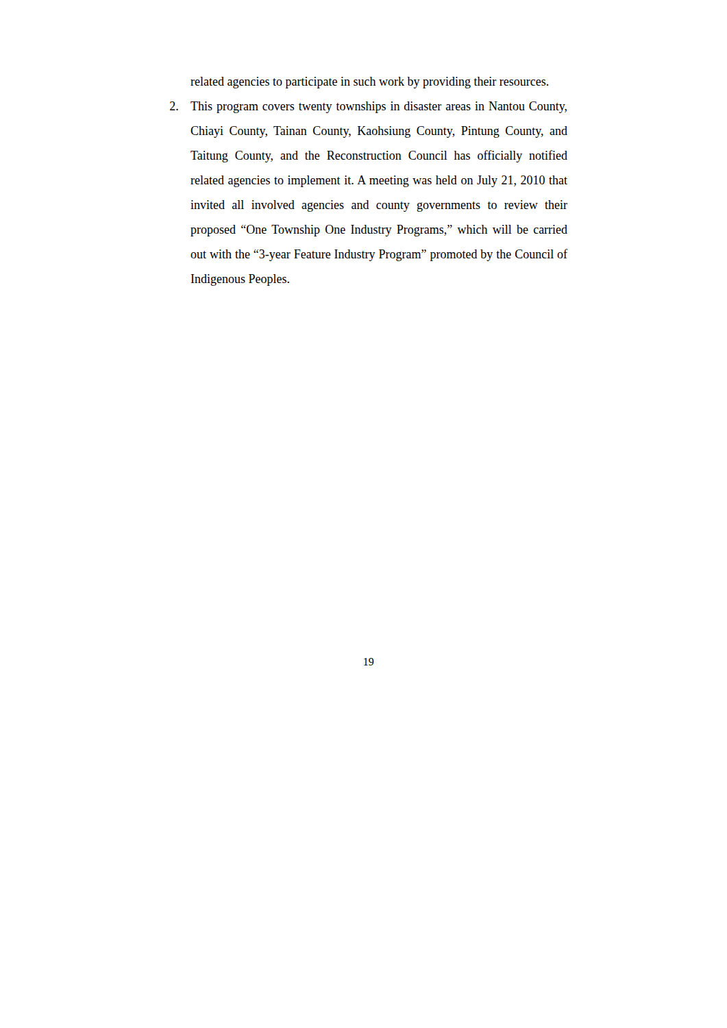related agencies to participate in such work by providing their resources.
2.
This program covers twenty townships in disaster areas in Nantou County, Chiayi County, Tainan County, Kaohsiung County, Pintung County, and Taitung County, and the Reconstruction Council has officially notified related agencies to implement it. A meeting was held on July 21, 2010 that invited all involved agencies and county governments to review their proposed “One Township One Industry Programs,” which will be carried out with the “3-year Feature Industry Program” promoted by the Council of Indigenous Peoples.
19